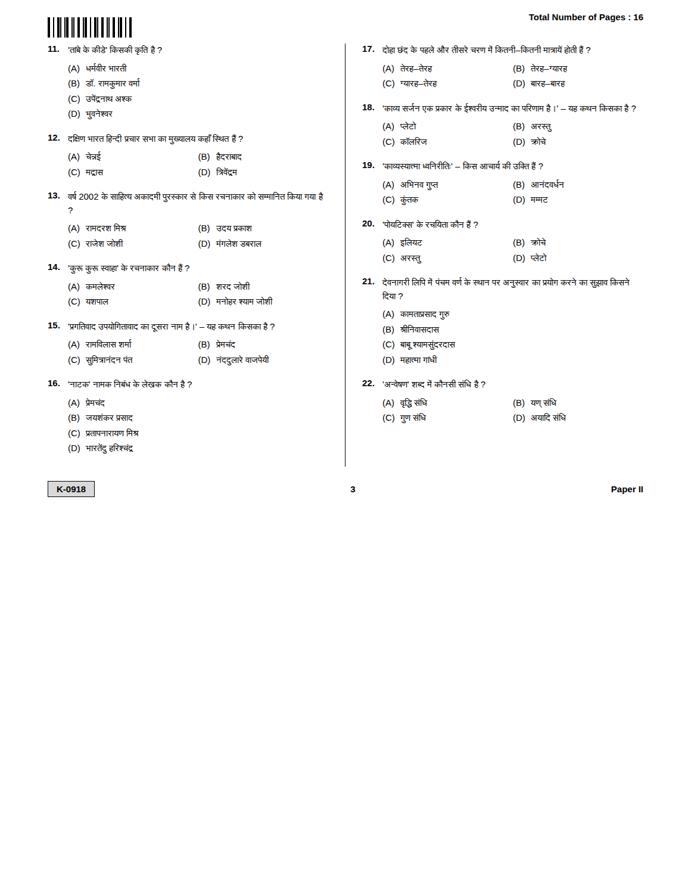Total Number of Pages : 16
11.
'तांबे के कीडे' किसकी कृति है ?
(A) धर्मवीर भारती
(B) डॉ. रामकुमार वर्मा
(C) उपेंद्रनाथ अश्क
(D) भुवनेश्वर
12.
दक्षिण भारत हिन्दी प्रचार सभा का मुख्यालय कहाँ स्थित हैं ?
(A) चेन्नई
(B) हैदराबाद
(C) मद्रास
(D) त्रिवेंद्रम
13.
वर्ष 2002 के साहित्य अकादमी पुरस्कार से किस रचनाकार को सम्मानित किया गया है ?
(A) रामदरश मिश्र
(B) उदय प्रकाश
(C) राजेश जोशी
(D) मंगलेश डबराल
14.
'कुरू कुरू स्वाहा' के रचनाकार कौन हैं ?
(A) कमलेश्वर
(B) शरद जोशी
(C) यशपाल
(D) मनोहर श्याम जोशी
15.
'प्रगतिवाद उपयोगितावाद का दूसरा नाम है।' – यह कथन किसका है ?
(A) रामविलास शर्मा
(B) प्रेमचंद
(C) सुमित्रानंदन पंत
(D) नंददुलारे वाजपेयी
16.
'नाटक' नामक निबंध के लेखक कौन है ?
(A) प्रेमचंद
(B) जयशंकर प्रसाद
(C) प्रतापनारायण मिश्र
(D) भारतेंदु हरिश्चंद्र
17.
दोहा छंद के पहले और तीसरे चरण में कितनी–कितनी मात्रायें होती हैं ?
(A) तेरह–तेरह
(B) तेरह–ग्यारह
(C) ग्यारह–तेरह
(D) बारह–बारह
18.
'काव्य सर्जन एक प्रकार के ईश्वरीय उन्माद का परिणाम है।' – यह कथन किसका है ?
(A) प्लेटो
(B) अरस्तु
(C) कॉलरिज
(D) क्रोचे
19.
'काव्यस्यात्मा ध्वनिरीतिः' – किस आचार्य की उक्ति हैं ?
(A) अभिनव गुप्त
(B) आनंदवर्धन
(C) कुंतक
(D) मम्मट
20.
'पोयटिक्स' के रचयिता कौन हैं ?
(A) इलियट
(B) क्रोचे
(C) अरस्तु
(D) प्लेटो
21.
देवनागरी लिपि में पंचम वर्ण के स्थान पर अनुस्वार का प्रयोग करने का सुझाव किसने दिया ?
(A) कामताप्रसाद गुरु
(B) श्रीनिवासदास
(C) बाबू श्यामसुंदरदास
(D) महात्मा गांधी
22.
'अन्वेषण' शब्द में कौनसी संधि है ?
(A) वृद्धि संधि
(B) यण् संधि
(C) गुण संधि
(D) अयादि संधि
K-0918
3
Paper II